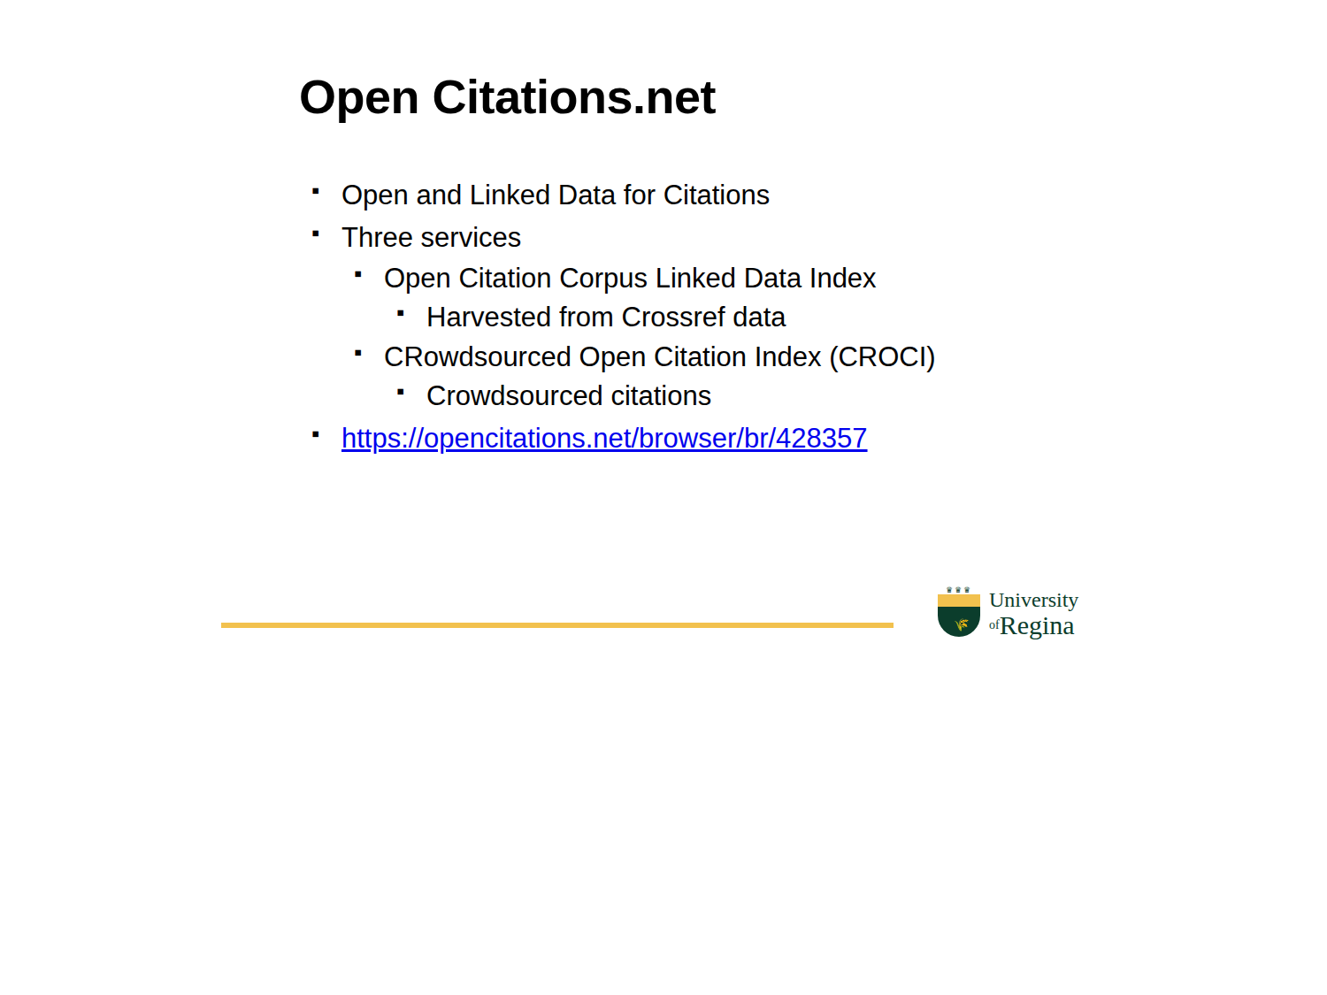Open Citations.net
Open and Linked Data for Citations
Three services
Open Citation Corpus Linked Data Index
Harvested from Crossref data
CRowdsourced Open Citation Index (CROCI)
Crowdsourced citations
https://opencitations.net/browser/br/428357
13
♛♛♛
🌾
University of Regina